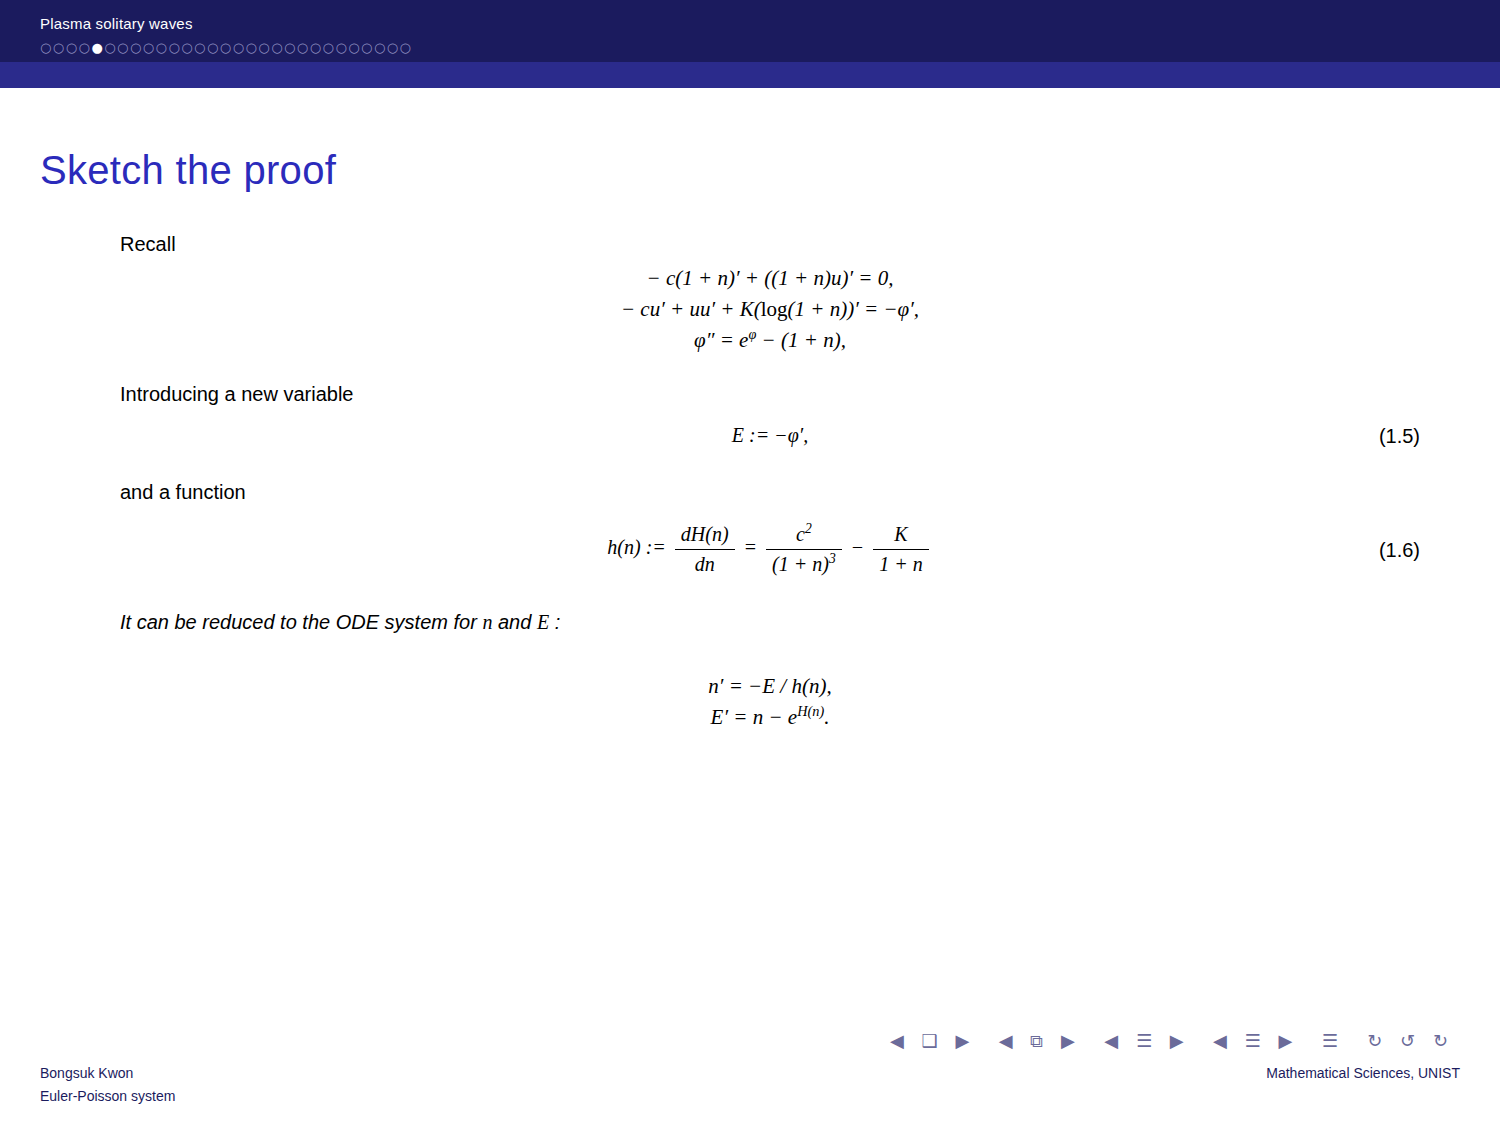Plasma solitary waves
○○○○●○○○○○○○○○○○○○○○○○○○○○○○○
Sketch the proof
Recall
− c(1 + n)′ + ((1 + n)u)′ = 0, − cu′ + uu′ + K(log(1 + n))′ = −φ′, φ″ = eφ − (1 + n),
Introducing a new variable
E := −φ′, (1.5)
and a function
h(n) := dH(n) dn = c2 (1 + n)3 − K 1 + n (1.6)
It can be reduced to the ODE system for n and E :
n′ = −E / h(n), E′ = n − eH(n).
◀ ❑ ▶ ◀ ⧉ ▶ ◀ ☰ ▶ ◀ ☰ ▶ ☰ ↻ ↺ ↻
Bongsuk Kwon
Euler-Poisson system
Mathematical Sciences, UNIST